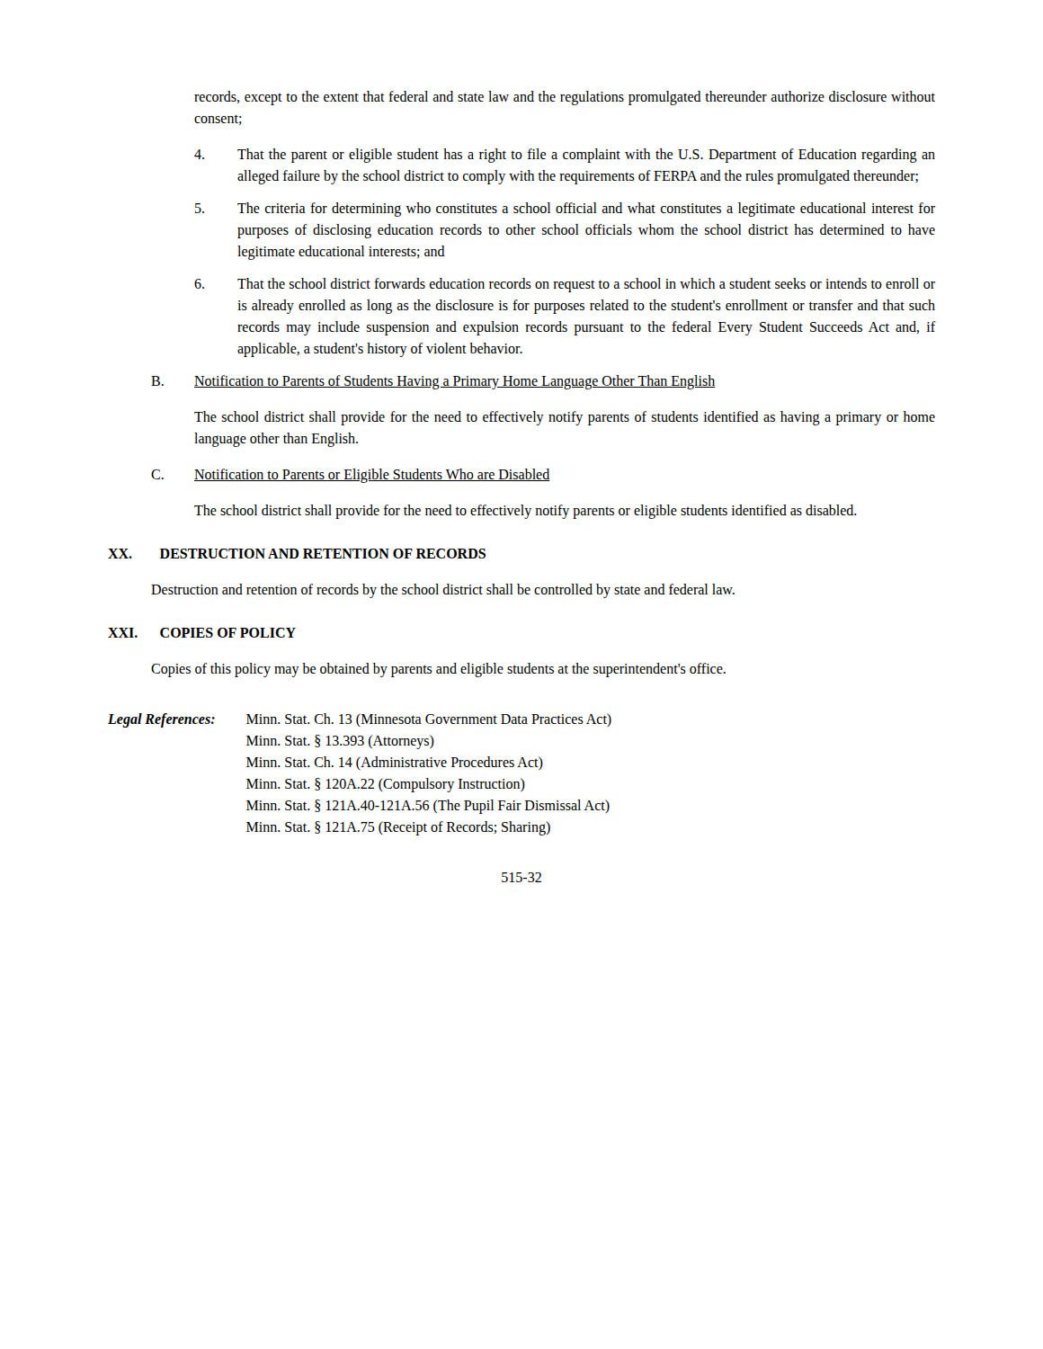records, except to the extent that federal and state law and the regulations promulgated thereunder authorize disclosure without consent;
4.
That the parent or eligible student has a right to file a complaint with the U.S. Department of Education regarding an alleged failure by the school district to comply with the requirements of FERPA and the rules promulgated thereunder;
5.
The criteria for determining who constitutes a school official and what constitutes a legitimate educational interest for purposes of disclosing education records to other school officials whom the school district has determined to have legitimate educational interests; and
6.
That the school district forwards education records on request to a school in which a student seeks or intends to enroll or is already enrolled as long as the disclosure is for purposes related to the student's enrollment or transfer and that such records may include suspension and expulsion records pursuant to the federal Every Student Succeeds Act and, if applicable, a student's history of violent behavior.
B.
Notification to Parents of Students Having a Primary Home Language Other Than English
The school district shall provide for the need to effectively notify parents of students identified as having a primary or home language other than English.
C.
Notification to Parents or Eligible Students Who are Disabled
The school district shall provide for the need to effectively notify parents or eligible students identified as disabled.
XX.
DESTRUCTION AND RETENTION OF RECORDS
Destruction and retention of records by the school district shall be controlled by state and federal law.
XXI.
COPIES OF POLICY
Copies of this policy may be obtained by parents and eligible students at the superintendent's office.
Legal References:
Minn. Stat. Ch. 13 (Minnesota Government Data Practices Act)
Minn. Stat. § 13.393 (Attorneys)
Minn. Stat. Ch. 14 (Administrative Procedures Act)
Minn. Stat. § 120A.22 (Compulsory Instruction)
Minn. Stat. § 121A.40-121A.56 (The Pupil Fair Dismissal Act)
Minn. Stat. § 121A.75 (Receipt of Records; Sharing)
515-32